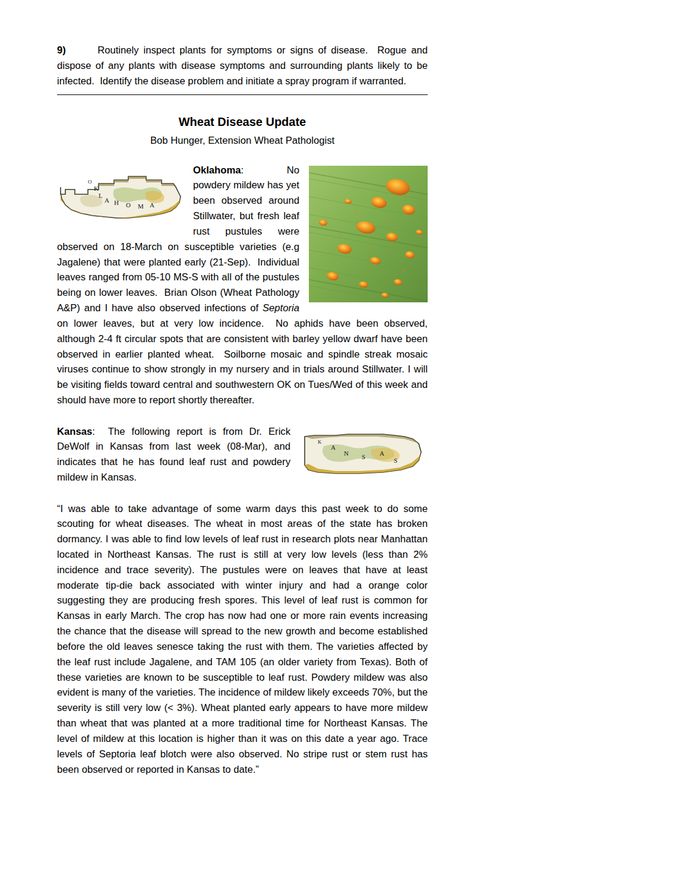9) Routinely inspect plants for symptoms or signs of disease. Rogue and dispose of any plants with disease symptoms and surrounding plants likely to be infected. Identify the disease problem and initiate a spray program if warranted.
Wheat Disease Update
Bob Hunger, Extension Wheat Pathologist
O K L A H O M A
Oklahoma: No powdery mildew has yet been observed around Stillwater, but fresh leaf rust pustules were observed on 18-March on susceptible varieties (e.g Jagalene) that were planted early (21-Sep). Individual leaves ranged from 05-10 MS-S with all of the pustules being on lower leaves. Brian Olson (Wheat Pathology A&P) and I have also observed infections of Septoria on lower leaves, but at very low incidence. No aphids have been observed, although 2-4 ft circular spots that are consistent with barley yellow dwarf have been observed in earlier planted wheat. Soilborne mosaic and spindle streak mosaic viruses continue to show strongly in my nursery and in trials around Stillwater. I will be visiting fields toward central and southwestern OK on Tues/Wed of this week and should have more to report shortly thereafter.
K A N S A S
Kansas: The following report is from Dr. Erick DeWolf in Kansas from last week (08-Mar), and indicates that he has found leaf rust and powdery mildew in Kansas.
“I was able to take advantage of some warm days this past week to do some scouting for wheat diseases. The wheat in most areas of the state has broken dormancy. I was able to find low levels of leaf rust in research plots near Manhattan located in Northeast Kansas. The rust is still at very low levels (less than 2% incidence and trace severity). The pustules were on leaves that have at least moderate tip-die back associated with winter injury and had a orange color suggesting they are producing fresh spores. This level of leaf rust is common for Kansas in early March. The crop has now had one or more rain events increasing the chance that the disease will spread to the new growth and become established before the old leaves senesce taking the rust with them. The varieties affected by the leaf rust include Jagalene, and TAM 105 (an older variety from Texas). Both of these varieties are known to be susceptible to leaf rust. Powdery mildew was also evident is many of the varieties. The incidence of mildew likely exceeds 70%, but the severity is still very low (< 3%). Wheat planted early appears to have more mildew than wheat that was planted at a more traditional time for Northeast Kansas. The level of mildew at this location is higher than it was on this date a year ago. Trace levels of Septoria leaf blotch were also observed. No stripe rust or stem rust has been observed or reported in Kansas to date.”